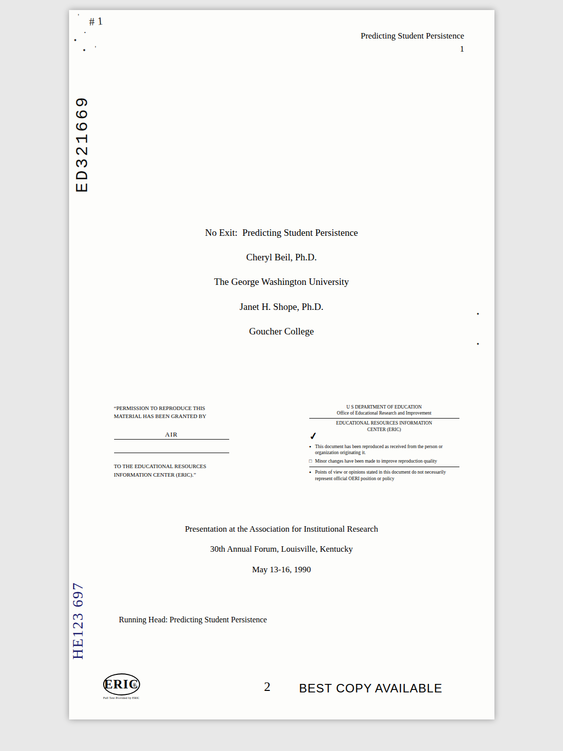' . • • '
# 1
ED321669
HE123 697
Predicting Student Persistence 1
No Exit: Predicting Student Persistence
Cheryl Beil, Ph.D.
The George Washington University
Janet H. Shope, Ph.D.
Goucher College
• •
“PERMISSION TO REPRODUCE THIS
MATERIAL HAS BEEN GRANTED BY
AIR
TO THE EDUCATIONAL RESOURCES
INFORMATION CENTER (ERIC).”
U S DEPARTMENT OF EDUCATION
Office of Educational Research and Improvement
EDUCATIONAL RESOURCES INFORMATION
CENTER (ERIC)
✓
This document has been reproduced as received from the person or organization originating it.
Minor changes have been made to improve reproduction quality
Points of view or opinions stated in this document do not necessarily represent official OERI position or policy
Presentation at the Association for Institutional Research
30th Annual Forum, Louisville, Kentucky
May 13-16, 1990
Running Head: Predicting Student Persistence
ERIC®
Full Text Provided by ERIC
2
BEST COPY AVAILABLE